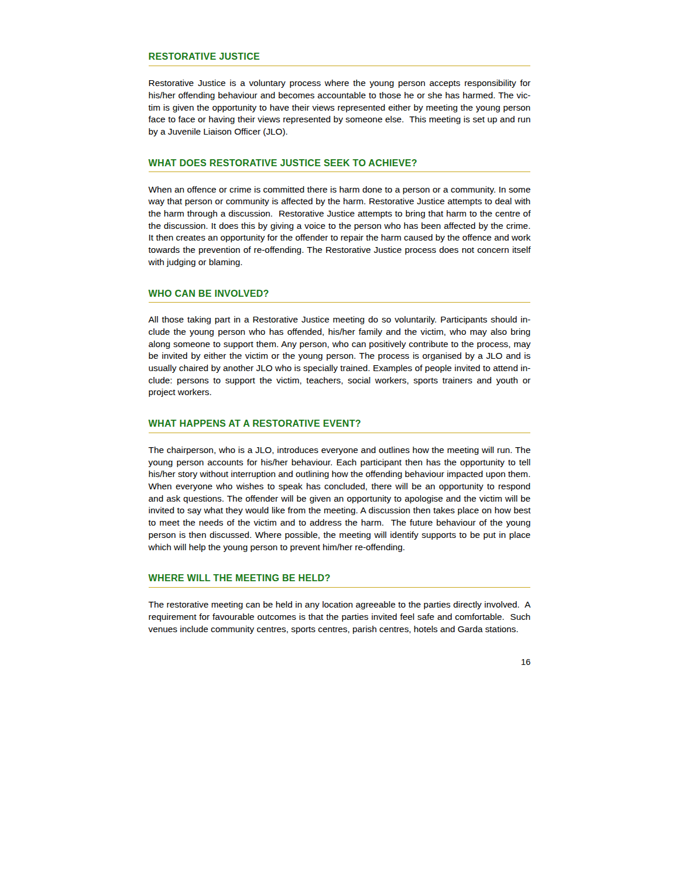Restorative Justice
Restorative Justice is a voluntary process where the young person accepts responsibility for his/her offending behaviour and becomes accountable to those he or she has harmed. The victim is given the opportunity to have their views represented either by meeting the young person face to face or having their views represented by someone else. This meeting is set up and run by a Juvenile Liaison Officer (JLO).
What does Restorative Justice seek to achieve?
When an offence or crime is committed there is harm done to a person or a community. In some way that person or community is affected by the harm. Restorative Justice attempts to deal with the harm through a discussion. Restorative Justice attempts to bring that harm to the centre of the discussion. It does this by giving a voice to the person who has been affected by the crime. It then creates an opportunity for the offender to repair the harm caused by the offence and work towards the prevention of re-offending. The Restorative Justice process does not concern itself with judging or blaming.
Who can be involved?
All those taking part in a Restorative Justice meeting do so voluntarily. Participants should include the young person who has offended, his/her family and the victim, who may also bring along someone to support them. Any person, who can positively contribute to the process, may be invited by either the victim or the young person. The process is organised by a JLO and is usually chaired by another JLO who is specially trained. Examples of people invited to attend include: persons to support the victim, teachers, social workers, sports trainers and youth or project workers.
What happens at a Restorative Event?
The chairperson, who is a JLO, introduces everyone and outlines how the meeting will run. The young person accounts for his/her behaviour. Each participant then has the opportunity to tell his/her story without interruption and outlining how the offending behaviour impacted upon them. When everyone who wishes to speak has concluded, there will be an opportunity to respond and ask questions. The offender will be given an opportunity to apologise and the victim will be invited to say what they would like from the meeting. A discussion then takes place on how best to meet the needs of the victim and to address the harm. The future behaviour of the young person is then discussed. Where possible, the meeting will identify supports to be put in place which will help the young person to prevent him/her re-offending.
Where will the meeting be held?
The restorative meeting can be held in any location agreeable to the parties directly involved. A requirement for favourable outcomes is that the parties invited feel safe and comfortable. Such venues include community centres, sports centres, parish centres, hotels and Garda stations.
16